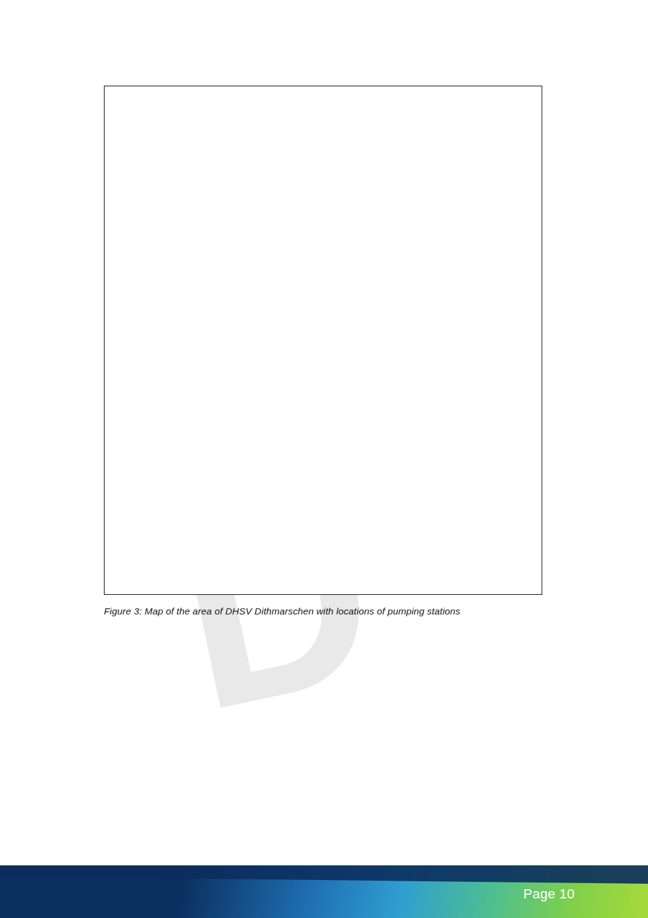D
Figure 3: Map of the area of DHSV Dithmarschen with locations of pumping stations
Page 10